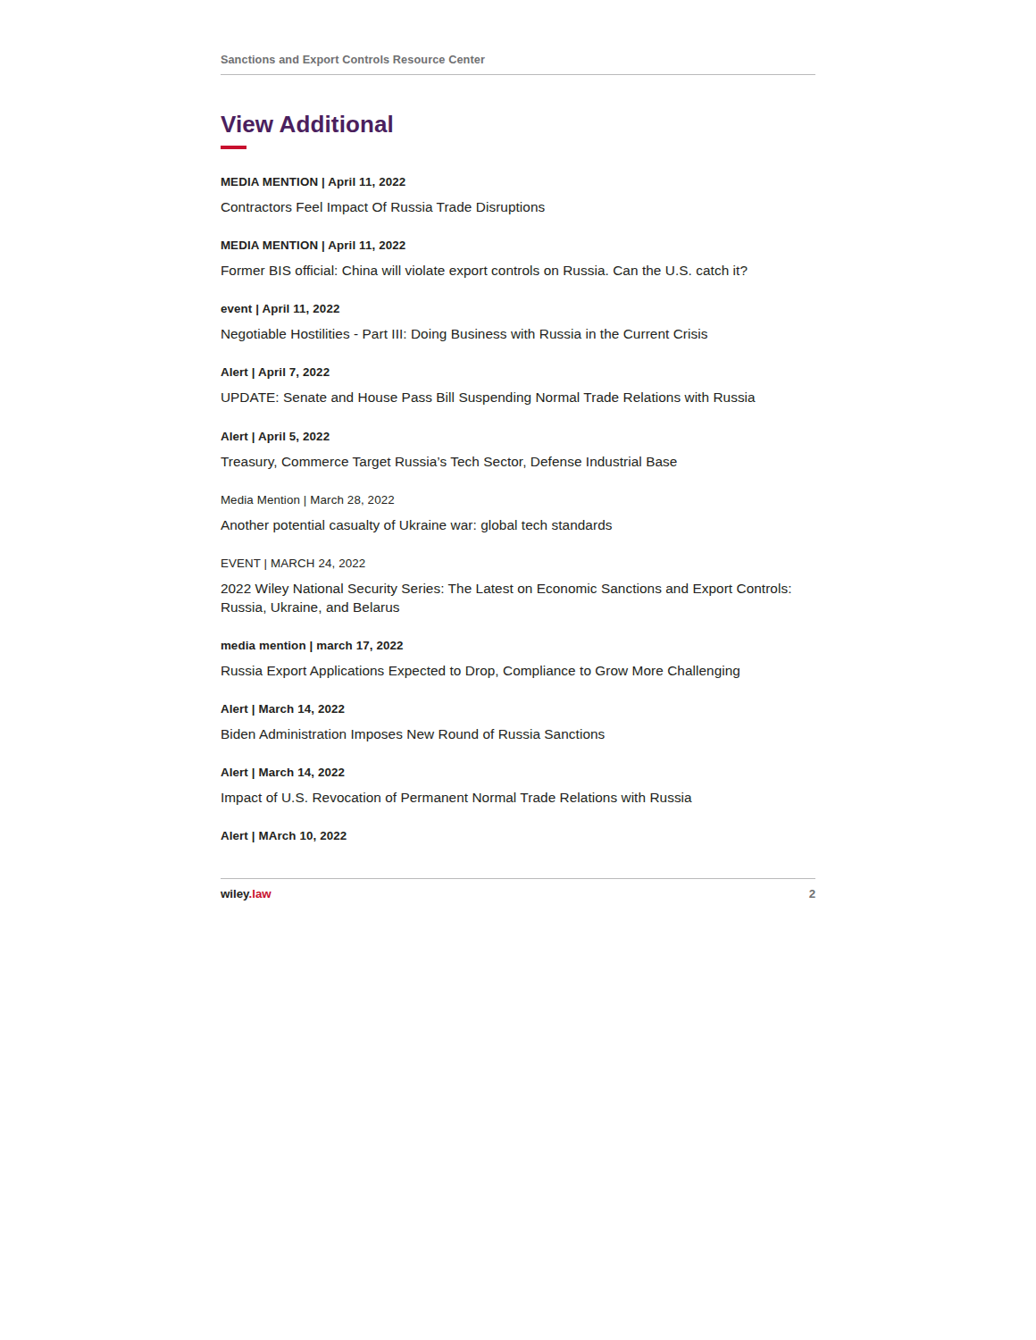Sanctions and Export Controls Resource Center
View Additional
MEDIA MENTION | April 11, 2022
Contractors Feel Impact Of Russia Trade Disruptions
MEDIA MENTION | April 11, 2022
Former BIS official: China will violate export controls on Russia. Can the U.S. catch it?
event | April 11, 2022
Negotiable Hostilities - Part III: Doing Business with Russia in the Current Crisis
Alert | April 7, 2022
UPDATE: Senate and House Pass Bill Suspending Normal Trade Relations with Russia
Alert | April 5, 2022
Treasury, Commerce Target Russia’s Tech Sector, Defense Industrial Base
Media Mention | March 28, 2022
Another potential casualty of Ukraine war: global tech standards
EVENT | MARCH 24, 2022
2022 Wiley National Security Series: The Latest on Economic Sanctions and Export Controls: Russia, Ukraine, and Belarus
media mention | march 17, 2022
Russia Export Applications Expected to Drop, Compliance to Grow More Challenging
Alert | March 14, 2022
Biden Administration Imposes New Round of Russia Sanctions
Alert | March 14, 2022
Impact of U.S. Revocation of Permanent Normal Trade Relations with Russia
Alert | MArch 10, 2022
wiley. law
2